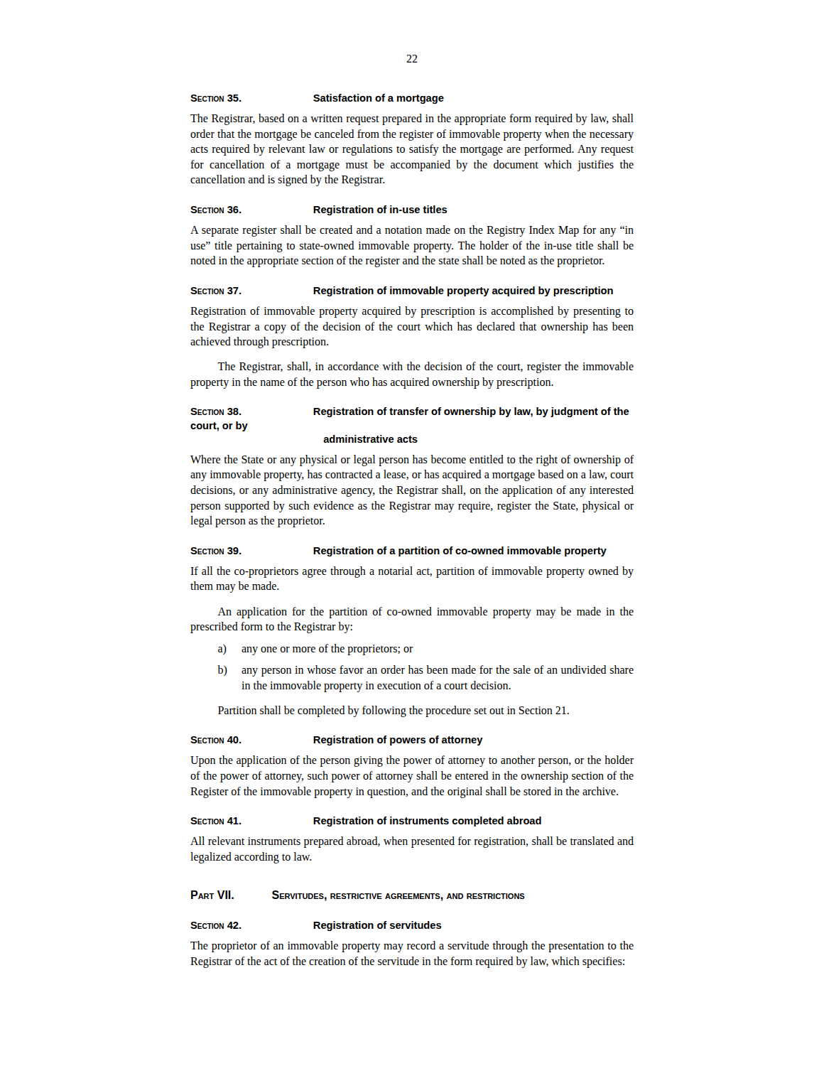22
Section 35. Satisfaction of a mortgage
The Registrar, based on a written request prepared in the appropriate form required by law, shall order that the mortgage be canceled from the register of immovable property when the necessary acts required by relevant law or regulations to satisfy the mortgage are performed. Any request for cancellation of a mortgage must be accompanied by the document which justifies the cancellation and is signed by the Registrar.
Section 36. Registration of in-use titles
A separate register shall be created and a notation made on the Registry Index Map for any “in use” title pertaining to state-owned immovable property. The holder of the in-use title shall be noted in the appropriate section of the register and the state shall be noted as the proprietor.
Section 37. Registration of immovable property acquired by prescription
Registration of immovable property acquired by prescription is accomplished by presenting to the Registrar a copy of the decision of the court which has declared that ownership has been achieved through prescription.
The Registrar, shall, in accordance with the decision of the court, register the immovable property in the name of the person who has acquired ownership by prescription.
Section 38. Registration of transfer of ownership by law, by judgment of the court, or byadministrative acts
Where the State or any physical or legal person has become entitled to the right of ownership of any immovable property, has contracted a lease, or has acquired a mortgage based on a law, court decisions, or any administrative agency, the Registrar shall, on the application of any interested person supported by such evidence as the Registrar may require, register the State, physical or legal person as the proprietor.
Section 39. Registration of a partition of co-owned immovable property
If all the co-proprietors agree through a notarial act, partition of immovable property owned by them may be made.
An application for the partition of co-owned immovable property may be made in the prescribed form to the Registrar by:
a) any one or more of the proprietors; or
b) any person in whose favor an order has been made for the sale of an undivided share in the immovable property in execution of a court decision.
Partition shall be completed by following the procedure set out in Section 21.
Section 40. Registration of powers of attorney
Upon the application of the person giving the power of attorney to another person, or the holder of the power of attorney, such power of attorney shall be entered in the ownership section of the Register of the immovable property in question, and the original shall be stored in the archive.
Section 41. Registration of instruments completed abroad
All relevant instruments prepared abroad, when presented for registration, shall be translated and legalized according to law.
Part VII. Servitudes, restrictive agreements, and restrictions
Section 42. Registration of servitudes
The proprietor of an immovable property may record a servitude through the presentation to the Registrar of the act of the creation of the servitude in the form required by law, which specifies: